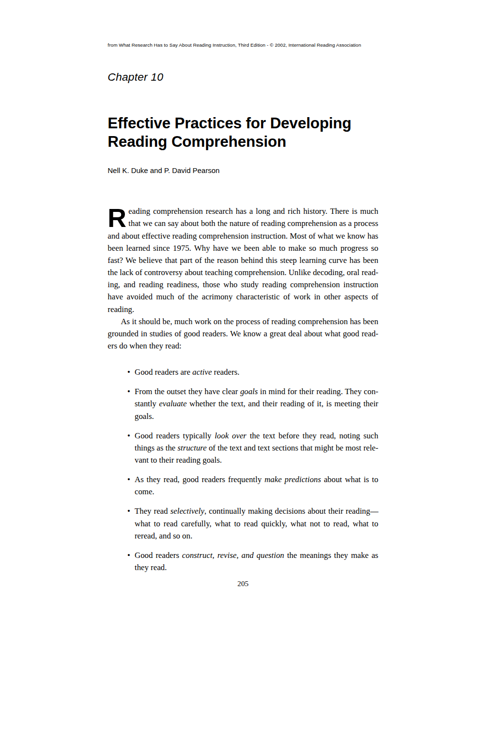from What Research Has to Say About Reading Instruction, Third Edition - © 2002, International Reading Association
Chapter 10
Effective Practices for Developing
Reading Comprehension
Nell K. Duke and P. David Pearson
Reading comprehension research has a long and rich history. There is much that we can say about both the nature of reading comprehension as a process and about effective reading comprehension instruction. Most of what we know has been learned since 1975. Why have we been able to make so much progress so fast? We believe that part of the reason behind this steep learning curve has been the lack of controversy about teaching comprehension. Unlike decoding, oral reading, and reading readiness, those who study reading comprehension instruction have avoided much of the acrimony characteristic of work in other aspects of reading.
As it should be, much work on the process of reading comprehension has been grounded in studies of good readers. We know a great deal about what good readers do when they read:
Good readers are active readers.
From the outset they have clear goals in mind for their reading. They constantly evaluate whether the text, and their reading of it, is meeting their goals.
Good readers typically look over the text before they read, noting such things as the structure of the text and text sections that might be most relevant to their reading goals.
As they read, good readers frequently make predictions about what is to come.
They read selectively, continually making decisions about their reading—what to read carefully, what to read quickly, what not to read, what to reread, and so on.
Good readers construct, revise, and question the meanings they make as they read.
205